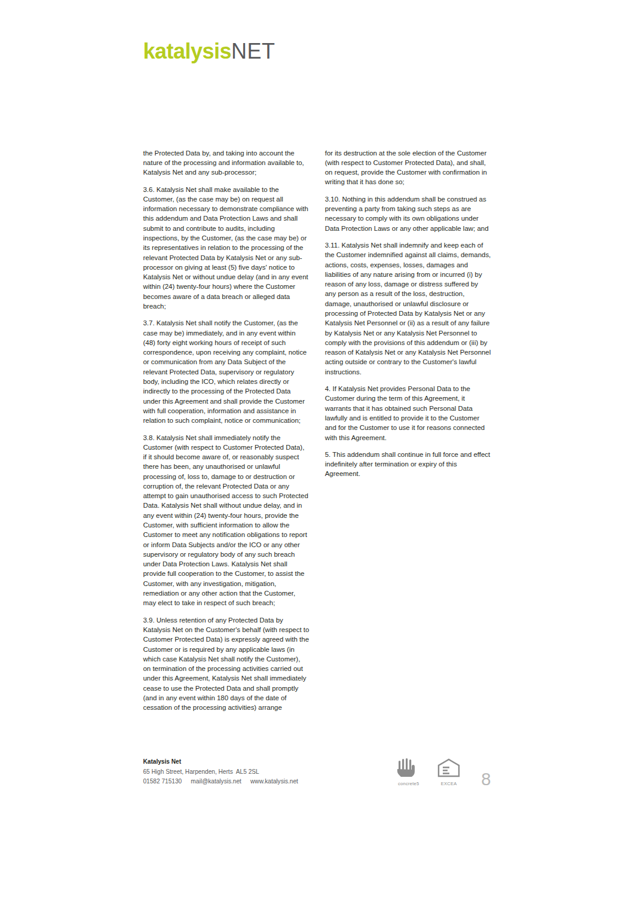katalysis NET
the Protected Data by, and taking into account the nature of the processing and information available to, Katalysis Net and any sub-processor;
3.6. Katalysis Net shall make available to the Customer, (as the case may be) on request all information necessary to demonstrate compliance with this addendum and Data Protection Laws and shall submit to and contribute to audits, including inspections, by the Customer, (as the case may be) or its representatives in relation to the processing of the relevant Protected Data by Katalysis Net or any sub-processor on giving at least (5) five days' notice to Katalysis Net or without undue delay (and in any event within (24) twenty-four hours) where the Customer becomes aware of a data breach or alleged data breach;
3.7. Katalysis Net shall notify the Customer, (as the case may be) immediately, and in any event within (48) forty eight working hours of receipt of such correspondence, upon receiving any complaint, notice or communication from any Data Subject of the relevant Protected Data, supervisory or regulatory body, including the ICO, which relates directly or indirectly to the processing of the Protected Data under this Agreement and shall provide the Customer with full cooperation, information and assistance in relation to such complaint, notice or communication;
3.8. Katalysis Net shall immediately notify the Customer (with respect to Customer Protected Data), if it should become aware of, or reasonably suspect there has been, any unauthorised or unlawful processing of, loss to, damage to or destruction or corruption of, the relevant Protected Data or any attempt to gain unauthorised access to such Protected Data. Katalysis Net shall without undue delay, and in any event within (24) twenty-four hours, provide the Customer, with sufficient information to allow the Customer to meet any notification obligations to report or inform Data Subjects and/or the ICO or any other supervisory or regulatory body of any such breach under Data Protection Laws. Katalysis Net shall provide full cooperation to the Customer, to assist the Customer, with any investigation, mitigation, remediation or any other action that the Customer, may elect to take in respect of such breach;
3.9. Unless retention of any Protected Data by Katalysis Net on the Customer's behalf (with respect to Customer Protected Data) is expressly agreed with the Customer or is required by any applicable laws (in which case Katalysis Net shall notify the Customer), on termination of the processing activities carried out under this Agreement, Katalysis Net shall immediately cease to use the Protected Data and shall promptly (and in any event within 180 days of the date of cessation of the processing activities) arrange
for its destruction at the sole election of the Customer (with respect to Customer Protected Data), and shall, on request, provide the Customer with confirmation in writing that it has done so;
3.10. Nothing in this addendum shall be construed as preventing a party from taking such steps as are necessary to comply with its own obligations under Data Protection Laws or any other applicable law; and
3.11. Katalysis Net shall indemnify and keep each of the Customer indemnified against all claims, demands, actions, costs, expenses, losses, damages and liabilities of any nature arising from or incurred (i) by reason of any loss, damage or distress suffered by any person as a result of the loss, destruction, damage, unauthorised or unlawful disclosure or processing of Protected Data by Katalysis Net or any Katalysis Net Personnel or (ii) as a result of any failure by Katalysis Net or any Katalysis Net Personnel to comply with the provisions of this addendum or (iii) by reason of Katalysis Net or any Katalysis Net Personnel acting outside or contrary to the Customer's lawful instructions.
4. If Katalysis Net provides Personal Data to the Customer during the term of this Agreement, it warrants that it has obtained such Personal Data lawfully and is entitled to provide it to the Customer and for the Customer to use it for reasons connected with this Agreement.
5. This addendum shall continue in full force and effect indefinitely after termination or expiry of this Agreement.
Katalysis Net
65 High Street, Harpenden, Herts AL5 2SL
01582 715130 mail@katalysis.net www.katalysis.net
concrete5
EXCEA
8